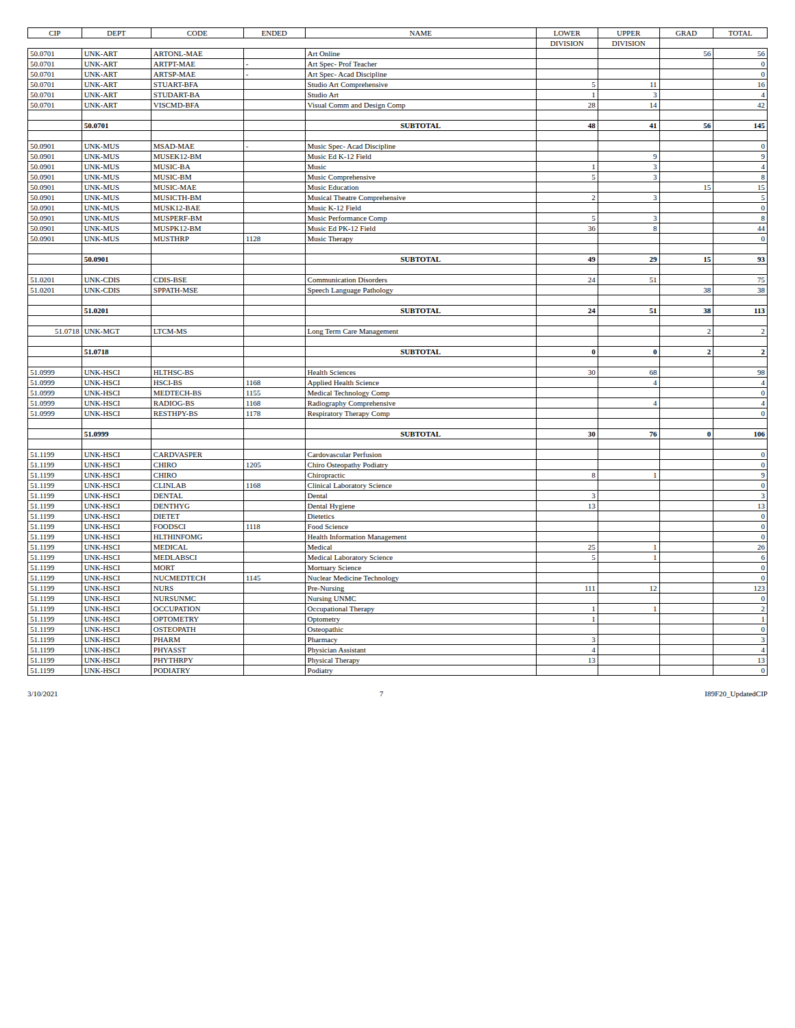| CIP | DEPT | CODE | ENDED | NAME | LOWER | UPPER | GRAD | TOTAL |
| --- | --- | --- | --- | --- | --- | --- | --- | --- |
| | | | | | DIVISION | DIVISION | | |
| 50.0701 | UNK-ART | ARTONL-MAE | | Art Online | | | 56 | 56 |
| 50.0701 | UNK-ART | ARTPT-MAE | - | Art Spec- Prof Teacher | | | | 0 |
| 50.0701 | UNK-ART | ARTSP-MAE | - | Art Spec- Acad Discipline | | | | 0 |
| 50.0701 | UNK-ART | STUART-BFA | | Studio Art Comprehensive | 5 | 11 | | 16 |
| 50.0701 | UNK-ART | STUDART-BA | | Studio Art | 1 | 3 | | 4 |
| 50.0701 | UNK-ART | VISCMD-BFA | | Visual Comm and Design Comp | 28 | 14 | | 42 |
| | 50.0701 | | | SUBTOTAL | 48 | 41 | 56 | 145 |
| 50.0901 | UNK-MUS | MSAD-MAE | - | Music Spec- Acad Discipline | | | | 0 |
| 50.0901 | UNK-MUS | MUSEK12-BM | | Music Ed K-12 Field | | 9 | | 9 |
| 50.0901 | UNK-MUS | MUSIC-BA | | Music | 1 | 3 | | 4 |
| 50.0901 | UNK-MUS | MUSIC-BM | | Music Comprehensive | 5 | 3 | | 8 |
| 50.0901 | UNK-MUS | MUSIC-MAE | | Music Education | | | 15 | 15 |
| 50.0901 | UNK-MUS | MUSICTH-BM | | Musical Theatre Comprehensive | 2 | 3 | | 5 |
| 50.0901 | UNK-MUS | MUSK12-BAE | | Music K-12 Field | | | | 0 |
| 50.0901 | UNK-MUS | MUSPERF-BM | | Music Performance Comp | 5 | 3 | | 8 |
| 50.0901 | UNK-MUS | MUSPK12-BM | | Music Ed PK-12 Field | 36 | 8 | | 44 |
| 50.0901 | UNK-MUS | MUSTHRP | 1128 | Music Therapy | | | | 0 |
| | 50.0901 | | | SUBTOTAL | 49 | 29 | 15 | 93 |
| 51.0201 | UNK-CDIS | CDIS-BSE | | Communication Disorders | 24 | 51 | | 75 |
| 51.0201 | UNK-CDIS | SPPATH-MSE | | Speech Language Pathology | | | 38 | 38 |
| | 51.0201 | | | SUBTOTAL | 24 | 51 | 38 | 113 |
| 51.0718 | UNK-MGT | LTCM-MS | | Long Term Care Management | | | 2 | 2 |
| | 51.0718 | | | SUBTOTAL | 0 | 0 | 2 | 2 |
| 51.0999 | UNK-HSCI | HLTHSC-BS | | Health Sciences | 30 | 68 | | 98 |
| 51.0999 | UNK-HSCI | HSCI-BS | 1168 | Applied Health Science | | 4 | | 4 |
| 51.0999 | UNK-HSCI | MEDTECH-BS | 1155 | Medical Technology Comp | | | | 0 |
| 51.0999 | UNK-HSCI | RADIOG-BS | 1168 | Radiography Comprehensive | | 4 | | 4 |
| 51.0999 | UNK-HSCI | RESTHPY-BS | 1178 | Respiratory Therapy Comp | | | | 0 |
| | 51.0999 | | | SUBTOTAL | 30 | 76 | 0 | 106 |
| 51.1199 | UNK-HSCI | CARDVASPER | | Cardovascular Perfusion | | | | 0 |
| 51.1199 | UNK-HSCI | CHIRO | 1205 | Chiro Osteopathy Podiatry | | | | 0 |
| 51.1199 | UNK-HSCI | CHIRO | | Chiropractic | 8 | 1 | | 9 |
| 51.1199 | UNK-HSCI | CLINLAB | 1168 | Clinical Laboratory Science | | | | 0 |
| 51.1199 | UNK-HSCI | DENTAL | | Dental | 3 | | | 3 |
| 51.1199 | UNK-HSCI | DENTHYG | | Dental Hygiene | 13 | | | 13 |
| 51.1199 | UNK-HSCI | DIETET | | Dietetics | | | | 0 |
| 51.1199 | UNK-HSCI | FOODSCI | 1118 | Food Science | | | | 0 |
| 51.1199 | UNK-HSCI | HLTHINFOMG | | Health Information Management | | | | 0 |
| 51.1199 | UNK-HSCI | MEDICAL | | Medical | 25 | 1 | | 26 |
| 51.1199 | UNK-HSCI | MEDLABSCI | | Medical Laboratory Science | 5 | 1 | | 6 |
| 51.1199 | UNK-HSCI | MORT | | Mortuary Science | | | | 0 |
| 51.1199 | UNK-HSCI | NUCMEDTECH | 1145 | Nuclear Medicine Technology | | | | 0 |
| 51.1199 | UNK-HSCI | NURS | | Pre-Nursing | 111 | 12 | | 123 |
| 51.1199 | UNK-HSCI | NURSUNMC | | Nursing UNMC | | | | 0 |
| 51.1199 | UNK-HSCI | OCCUPATION | | Occupational Therapy | 1 | 1 | | 2 |
| 51.1199 | UNK-HSCI | OPTOMETRY | | Optometry | 1 | | | 1 |
| 51.1199 | UNK-HSCI | OSTEOPATH | | Osteopathic | | | | 0 |
| 51.1199 | UNK-HSCI | PHARM | | Pharmacy | 3 | | | 3 |
| 51.1199 | UNK-HSCI | PHYASST | | Physician Assistant | 4 | | | 4 |
| 51.1199 | UNK-HSCI | PHYTHRPY | | Physical Therapy | 13 | | | 13 |
| 51.1199 | UNK-HSCI | PODIATRY | | Podiatry | | | | 0 |
3/10/2021 7 I89F20_UpdatedCIP